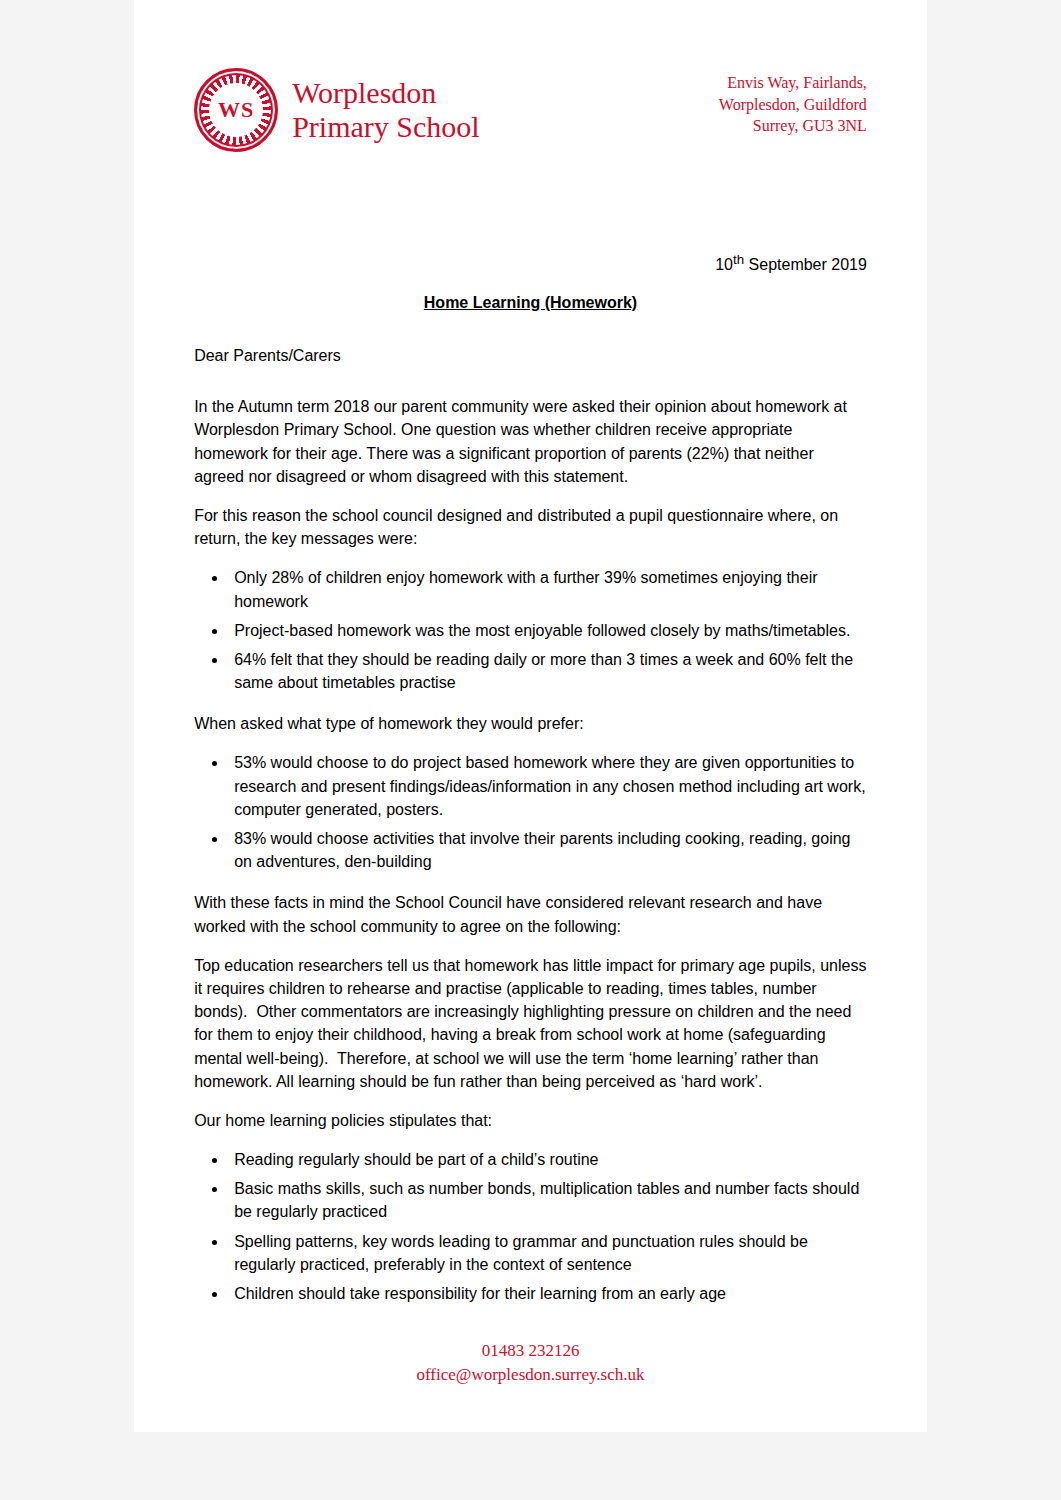WS
Worplesdon
Primary School
Envis Way, Fairlands,
Worplesdon, Guildford
Surrey, GU3 3NL
10th September 2019
Home Learning (Homework)
Dear Parents/Carers
In the Autumn term 2018 our parent community were asked their opinion about homework at Worplesdon Primary School. One question was whether children receive appropriate homework for their age. There was a significant proportion of parents (22%) that neither agreed nor disagreed or whom disagreed with this statement.
For this reason the school council designed and distributed a pupil questionnaire where, on return, the key messages were:
Only 28% of children enjoy homework with a further 39% sometimes enjoying their homework
Project-based homework was the most enjoyable followed closely by maths/timetables.
64% felt that they should be reading daily or more than 3 times a week and 60% felt the same about timetables practise
When asked what type of homework they would prefer:
53% would choose to do project based homework where they are given opportunities to research and present findings/ideas/information in any chosen method including art work, computer generated, posters.
83% would choose activities that involve their parents including cooking, reading, going on adventures, den-building
With these facts in mind the School Council have considered relevant research and have worked with the school community to agree on the following:
Top education researchers tell us that homework has little impact for primary age pupils, unless it requires children to rehearse and practise (applicable to reading, times tables, number bonds). Other commentators are increasingly highlighting pressure on children and the need for them to enjoy their childhood, having a break from school work at home (safeguarding mental well-being). Therefore, at school we will use the term ‘home learning’ rather than homework. All learning should be fun rather than being perceived as ‘hard work’.
Our home learning policies stipulates that:
Reading regularly should be part of a child’s routine
Basic maths skills, such as number bonds, multiplication tables and number facts should be regularly practiced
Spelling patterns, key words leading to grammar and punctuation rules should be regularly practiced, preferably in the context of sentence
Children should take responsibility for their learning from an early age
01483 232126
office@worplesdon.surrey.sch.uk